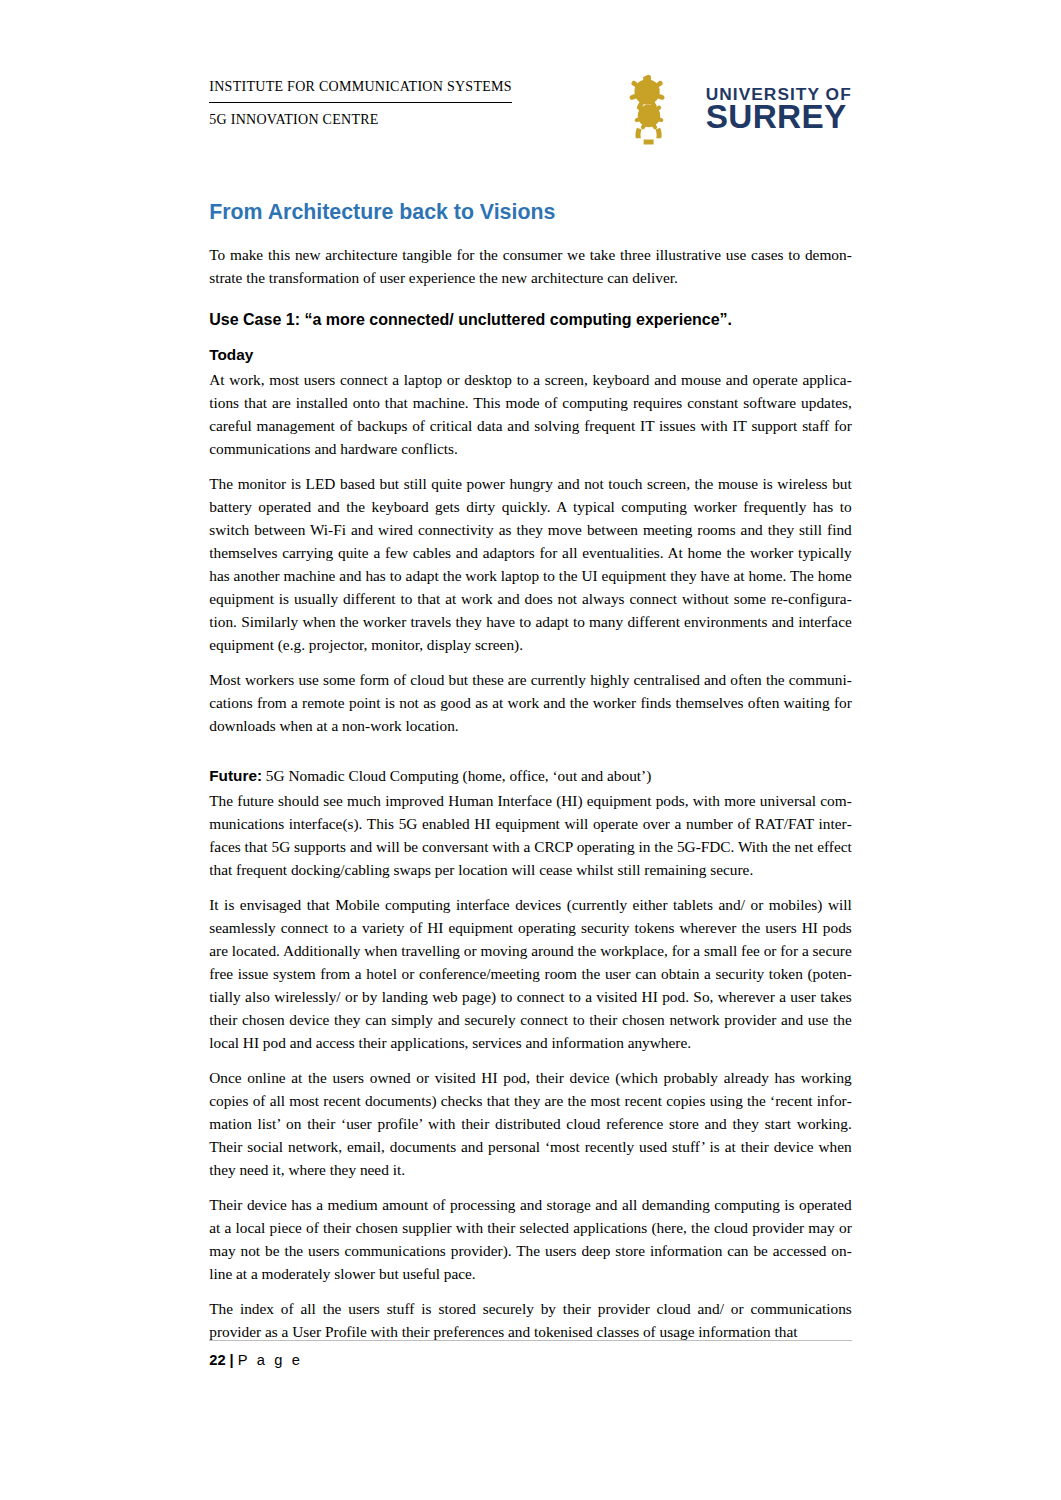Institute for Communication Systems 5G Innovation Centre
UNIVERSITY OF SURREY
From Architecture back to Visions
To make this new architecture tangible for the consumer we take three illustrative use cases to demonstrate the transformation of user experience the new architecture can deliver.
Use Case 1: “a more connected/ uncluttered computing experience”.
Today
At work, most users connect a laptop or desktop to a screen, keyboard and mouse and operate applications that are installed onto that machine. This mode of computing requires constant software updates, careful management of backups of critical data and solving frequent IT issues with IT support staff for communications and hardware conflicts.
The monitor is LED based but still quite power hungry and not touch screen, the mouse is wireless but battery operated and the keyboard gets dirty quickly. A typical computing worker frequently has to switch between Wi-Fi and wired connectivity as they move between meeting rooms and they still find themselves carrying quite a few cables and adaptors for all eventualities. At home the worker typically has another machine and has to adapt the work laptop to the UI equipment they have at home. The home equipment is usually different to that at work and does not always connect without some re-configuration. Similarly when the worker travels they have to adapt to many different environments and interface equipment (e.g. projector, monitor, display screen).
Most workers use some form of cloud but these are currently highly centralised and often the communications from a remote point is not as good as at work and the worker finds themselves often waiting for downloads when at a non-work location.
Future: 5G Nomadic Cloud Computing (home, office, ‘out and about’)
The future should see much improved Human Interface (HI) equipment pods, with more universal communications interface(s). This 5G enabled HI equipment will operate over a number of RAT/FAT interfaces that 5G supports and will be conversant with a CRCP operating in the 5G-FDC. With the net effect that frequent docking/cabling swaps per location will cease whilst still remaining secure.
It is envisaged that Mobile computing interface devices (currently either tablets and/ or mobiles) will seamlessly connect to a variety of HI equipment operating security tokens wherever the users HI pods are located. Additionally when travelling or moving around the workplace, for a small fee or for a secure free issue system from a hotel or conference/meeting room the user can obtain a security token (potentially also wirelessly/ or by landing web page) to connect to a visited HI pod. So, wherever a user takes their chosen device they can simply and securely connect to their chosen network provider and use the local HI pod and access their applications, services and information anywhere.
Once online at the users owned or visited HI pod, their device (which probably already has working copies of all most recent documents) checks that they are the most recent copies using the ‘recent information list’ on their ‘user profile’ with their distributed cloud reference store and they start working. Their social network, email, documents and personal ‘most recently used stuff’ is at their device when they need it, where they need it.
Their device has a medium amount of processing and storage and all demanding computing is operated at a local piece of their chosen supplier with their selected applications (here, the cloud provider may or may not be the users communications provider). The users deep store information can be accessed on-line at a moderately slower but useful pace.
The index of all the users stuff is stored securely by their provider cloud and/ or communications provider as a User Profile with their preferences and tokenised classes of usage information that
22 | P a g e